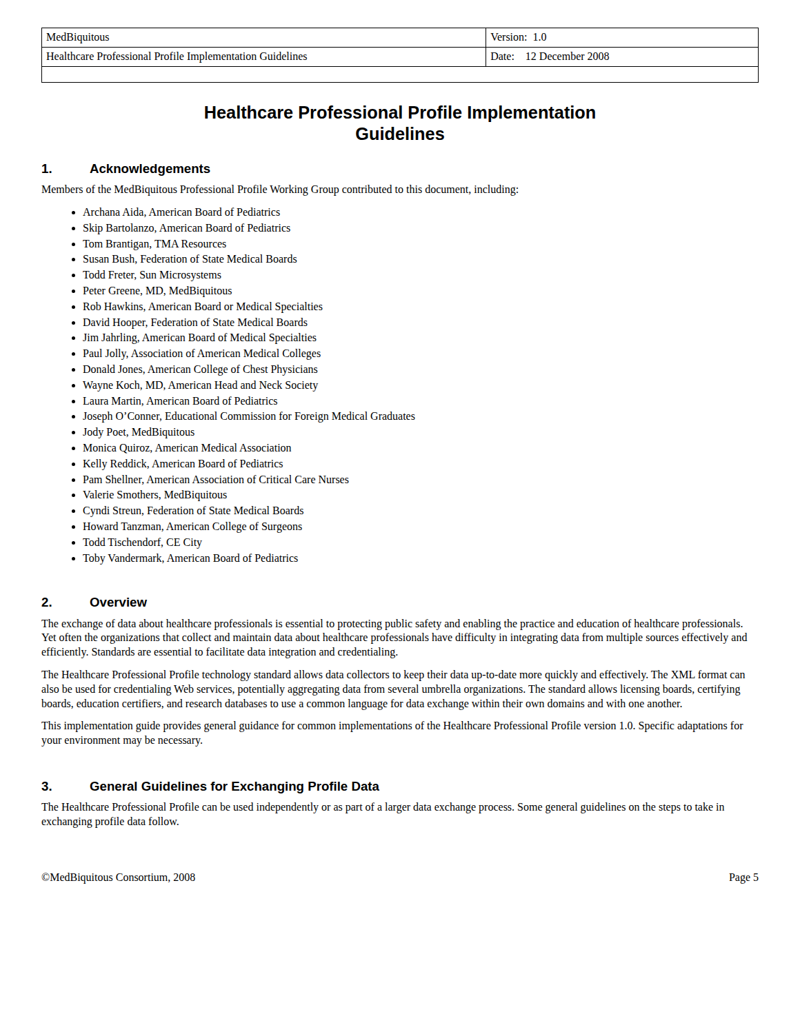| MedBiquitous | Version: 1.0 |
| Healthcare Professional Profile Implementation Guidelines | Date: 12 December 2008 |
Healthcare Professional Profile Implementation
Guidelines
1. Acknowledgements
Members of the MedBiquitous Professional Profile Working Group contributed to this document, including:
Archana Aida, American Board of Pediatrics
Skip Bartolanzo, American Board of Pediatrics
Tom Brantigan, TMA Resources
Susan Bush, Federation of State Medical Boards
Todd Freter, Sun Microsystems
Peter Greene, MD, MedBiquitous
Rob Hawkins, American Board or Medical Specialties
David Hooper, Federation of State Medical Boards
Jim Jahrling, American Board of Medical Specialties
Paul Jolly, Association of American Medical Colleges
Donald Jones, American College of Chest Physicians
Wayne Koch, MD, American Head and Neck Society
Laura Martin, American Board of Pediatrics
Joseph O’Conner, Educational Commission for Foreign Medical Graduates
Jody Poet, MedBiquitous
Monica Quiroz, American Medical Association
Kelly Reddick, American Board of Pediatrics
Pam Shellner, American Association of Critical Care Nurses
Valerie Smothers, MedBiquitous
Cyndi Streun, Federation of State Medical Boards
Howard Tanzman, American College of Surgeons
Todd Tischendorf, CE City
Toby Vandermark, American Board of Pediatrics
2. Overview
The exchange of data about healthcare professionals is essential to protecting public safety and enabling the practice and education of healthcare professionals. Yet often the organizations that collect and maintain data about healthcare professionals have difficulty in integrating data from multiple sources effectively and efficiently. Standards are essential to facilitate data integration and credentialing.
The Healthcare Professional Profile technology standard allows data collectors to keep their data up-to-date more quickly and effectively. The XML format can also be used for credentialing Web services, potentially aggregating data from several umbrella organizations. The standard allows licensing boards, certifying boards, education certifiers, and research databases to use a common language for data exchange within their own domains and with one another.
This implementation guide provides general guidance for common implementations of the Healthcare Professional Profile version 1.0. Specific adaptations for your environment may be necessary.
3. General Guidelines for Exchanging Profile Data
The Healthcare Professional Profile can be used independently or as part of a larger data exchange process. Some general guidelines on the steps to take in exchanging profile data follow.
©MedBiquitous Consortium, 2008 Page 5